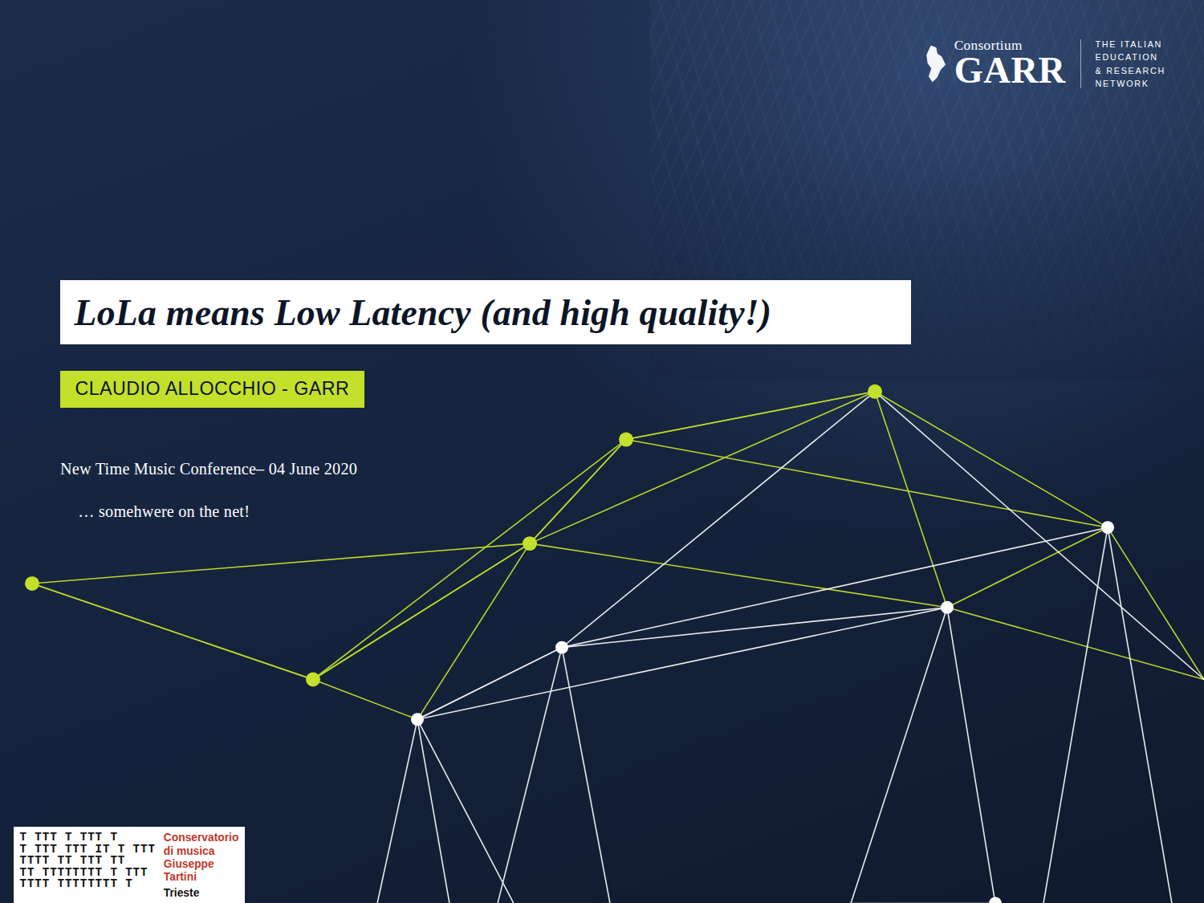Consortium
GARR
The Italian
Education
& Research
Network
LoLa means Low Latency (and high quality!)
CLAUDIO ALLOCCHIO - GARR
New Time Music Conference– 04 June 2020
… somehwere on the net!
T TTT T TTT T T TTT TTT IT T TTT TTTT TT TTT TT TT TTTTTTTT T TTT TTTT TTTTTTTT T
Conservatorio
di musica
Giuseppe
Tartini
Trieste